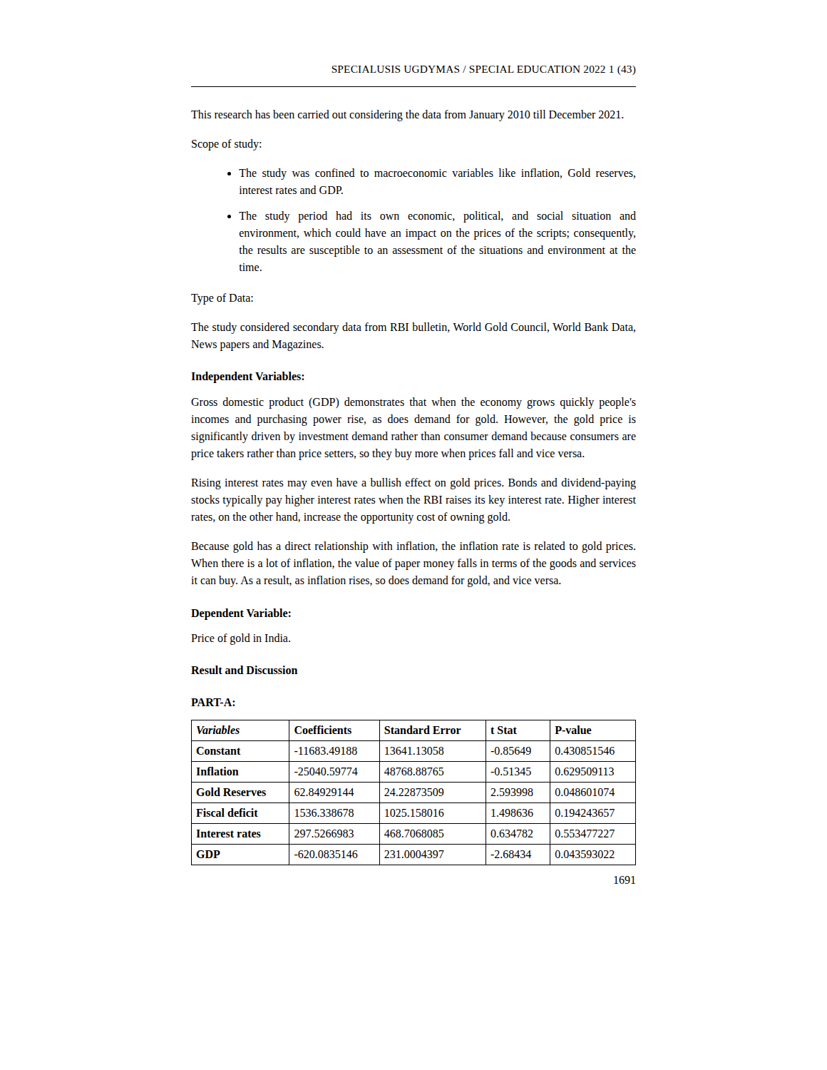SPECIALUSIS UGDYMAS / SPECIAL EDUCATION 2022 1 (43)
This research has been carried out considering the data from January 2010 till December 2021.
Scope of study:
The study was confined to macroeconomic variables like inflation, Gold reserves, interest rates and GDP.
The study period had its own economic, political, and social situation and environment, which could have an impact on the prices of the scripts; consequently, the results are susceptible to an assessment of the situations and environment at the time.
Type of Data:
The study considered secondary data from RBI bulletin, World Gold Council, World Bank Data, News papers and Magazines.
Independent Variables:
Gross domestic product (GDP) demonstrates that when the economy grows quickly people's incomes and purchasing power rise, as does demand for gold. However, the gold price is significantly driven by investment demand rather than consumer demand because consumers are price takers rather than price setters, so they buy more when prices fall and vice versa.
Rising interest rates may even have a bullish effect on gold prices. Bonds and dividend-paying stocks typically pay higher interest rates when the RBI raises its key interest rate. Higher interest rates, on the other hand, increase the opportunity cost of owning gold.
Because gold has a direct relationship with inflation, the inflation rate is related to gold prices. When there is a lot of inflation, the value of paper money falls in terms of the goods and services it can buy. As a result, as inflation rises, so does demand for gold, and vice versa.
Dependent Variable:
Price of gold in India.
Result and Discussion
PART-A:
| Variables | Coefficients | Standard Error | t Stat | P-value |
| Constant | -11683.49188 | 13641.13058 | -0.85649 | 0.430851546 |
| Inflation | -25040.59774 | 48768.88765 | -0.51345 | 0.629509113 |
| Gold Reserves | 62.84929144 | 24.22873509 | 2.593998 | 0.048601074 |
| Fiscal deficit | 1536.338678 | 1025.158016 | 1.498636 | 0.194243657 |
| Interest rates | 297.5266983 | 468.7068085 | 0.634782 | 0.553477227 |
| GDP | -620.0835146 | 231.0004397 | -2.68434 | 0.043593022 |
1691